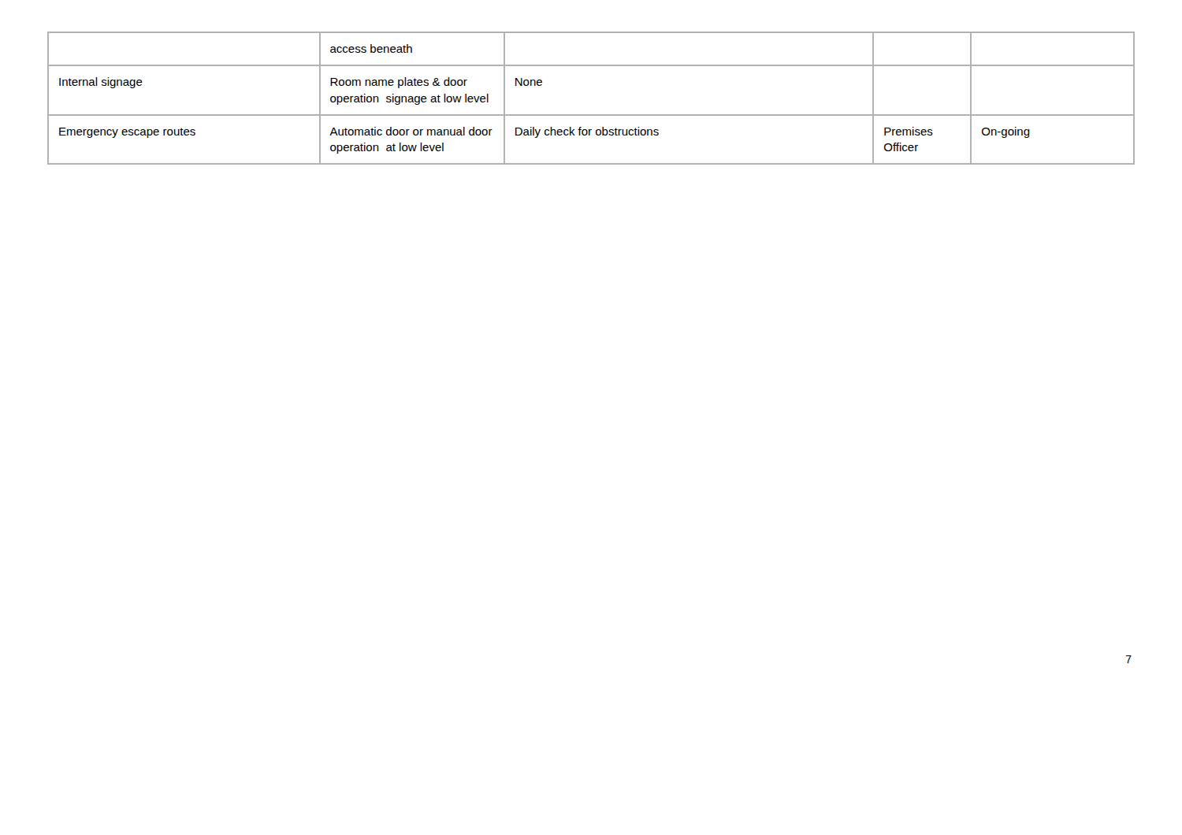| | access beneath | | | |
| Internal signage | Room name plates & door operation signage at low level | None | | |
| Emergency escape routes | Automatic door or manual door operation at low level | Daily check for obstructions | Premises Officer | On-going |
7